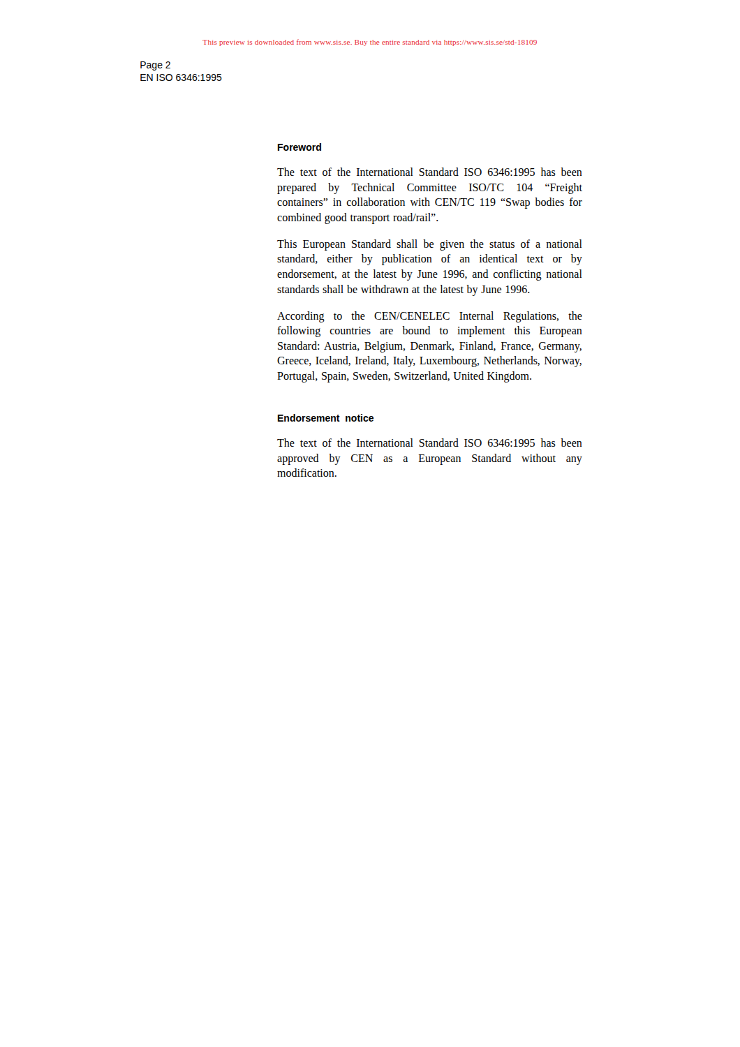This preview is downloaded from www.sis.se. Buy the entire standard via https://www.sis.se/std-18109
Page 2
EN ISO 6346:1995
Foreword
The text of the International Standard ISO 6346:1995 has been prepared by Technical Committee ISO/TC 104 “Freight containers” in collaboration with CEN/TC 119 “Swap bodies for combined good transport road/rail”.
This European Standard shall be given the status of a national standard, either by publication of an identical text or by endorsement, at the latest by June 1996, and conflicting national standards shall be withdrawn at the latest by June 1996.
According to the CEN/CENELEC Internal Regulations, the following countries are bound to implement this European Standard: Austria, Belgium, Denmark, Finland, France, Germany, Greece, Iceland, Ireland, Italy, Luxembourg, Netherlands, Norway, Portugal, Spain, Sweden, Switzerland, United Kingdom.
Endorsement notice
The text of the International Standard ISO 6346:1995 has been approved by CEN as a European Standard without any modification.